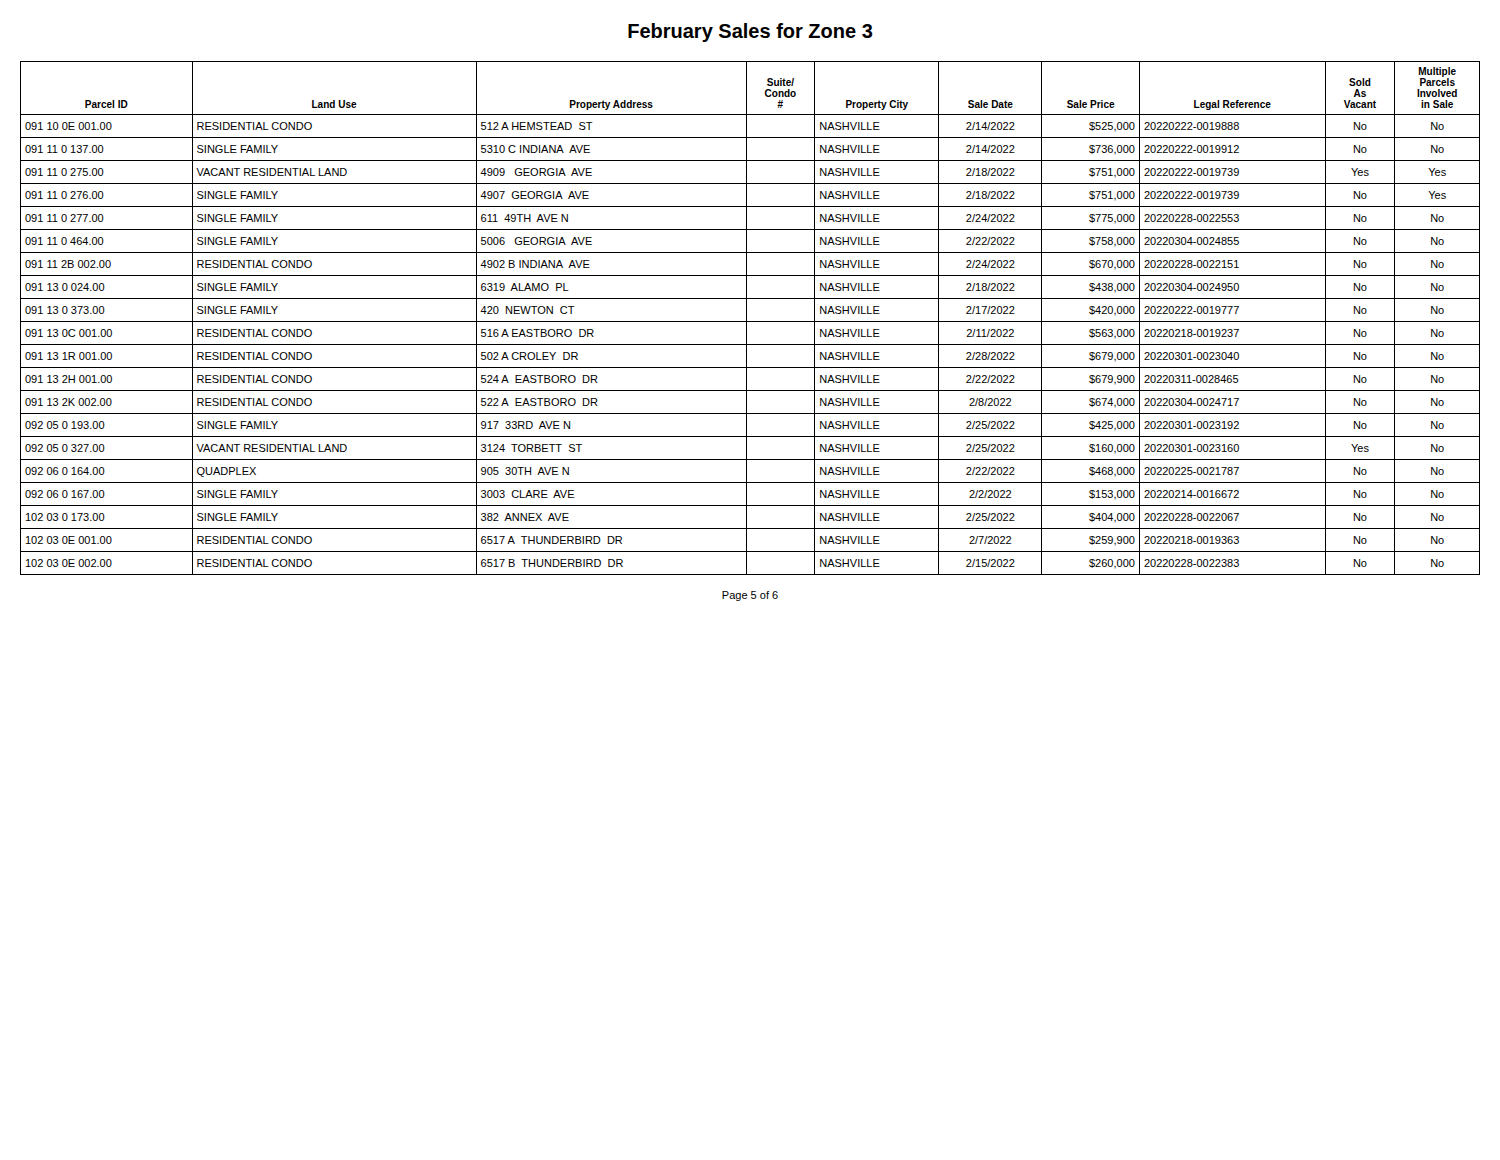February Sales for Zone 3
| Parcel ID | Land Use | Property Address | Suite/ Condo # | Property City | Sale Date | Sale Price | Legal Reference | Sold As Vacant | Multiple Parcels Involved in Sale |
| --- | --- | --- | --- | --- | --- | --- | --- | --- | --- |
| 091 10 0E 001.00 | RESIDENTIAL CONDO | 512 A HEMSTEAD ST | | NASHVILLE | 2/14/2022 | $525,000 | 20220222-0019888 | No | No |
| 091 11 0 137.00 | SINGLE FAMILY | 5310 C INDIANA AVE | | NASHVILLE | 2/14/2022 | $736,000 | 20220222-0019912 | No | No |
| 091 11 0 275.00 | VACANT RESIDENTIAL LAND | 4909 GEORGIA AVE | | NASHVILLE | 2/18/2022 | $751,000 | 20220222-0019739 | Yes | Yes |
| 091 11 0 276.00 | SINGLE FAMILY | 4907 GEORGIA AVE | | NASHVILLE | 2/18/2022 | $751,000 | 20220222-0019739 | No | Yes |
| 091 11 0 277.00 | SINGLE FAMILY | 611 49TH AVE N | | NASHVILLE | 2/24/2022 | $775,000 | 20220228-0022553 | No | No |
| 091 11 0 464.00 | SINGLE FAMILY | 5006 GEORGIA AVE | | NASHVILLE | 2/22/2022 | $758,000 | 20220304-0024855 | No | No |
| 091 11 2B 002.00 | RESIDENTIAL CONDO | 4902 B INDIANA AVE | | NASHVILLE | 2/24/2022 | $670,000 | 20220228-0022151 | No | No |
| 091 13 0 024.00 | SINGLE FAMILY | 6319 ALAMO PL | | NASHVILLE | 2/18/2022 | $438,000 | 20220304-0024950 | No | No |
| 091 13 0 373.00 | SINGLE FAMILY | 420 NEWTON CT | | NASHVILLE | 2/17/2022 | $420,000 | 20220222-0019777 | No | No |
| 091 13 0C 001.00 | RESIDENTIAL CONDO | 516 A EASTBORO DR | | NASHVILLE | 2/11/2022 | $563,000 | 20220218-0019237 | No | No |
| 091 13 1R 001.00 | RESIDENTIAL CONDO | 502 A CROLEY DR | | NASHVILLE | 2/28/2022 | $679,000 | 20220301-0023040 | No | No |
| 091 13 2H 001.00 | RESIDENTIAL CONDO | 524 A EASTBORO DR | | NASHVILLE | 2/22/2022 | $679,900 | 20220311-0028465 | No | No |
| 091 13 2K 002.00 | RESIDENTIAL CONDO | 522 A EASTBORO DR | | NASHVILLE | 2/8/2022 | $674,000 | 20220304-0024717 | No | No |
| 092 05 0 193.00 | SINGLE FAMILY | 917 33RD AVE N | | NASHVILLE | 2/25/2022 | $425,000 | 20220301-0023192 | No | No |
| 092 05 0 327.00 | VACANT RESIDENTIAL LAND | 3124 TORBETT ST | | NASHVILLE | 2/25/2022 | $160,000 | 20220301-0023160 | Yes | No |
| 092 06 0 164.00 | QUADPLEX | 905 30TH AVE N | | NASHVILLE | 2/22/2022 | $468,000 | 20220225-0021787 | No | No |
| 092 06 0 167.00 | SINGLE FAMILY | 3003 CLARE AVE | | NASHVILLE | 2/2/2022 | $153,000 | 20220214-0016672 | No | No |
| 102 03 0 173.00 | SINGLE FAMILY | 382 ANNEX AVE | | NASHVILLE | 2/25/2022 | $404,000 | 20220228-0022067 | No | No |
| 102 03 0E 001.00 | RESIDENTIAL CONDO | 6517 A THUNDERBIRD DR | | NASHVILLE | 2/7/2022 | $259,900 | 20220218-0019363 | No | No |
| 102 03 0E 002.00 | RESIDENTIAL CONDO | 6517 B THUNDERBIRD DR | | NASHVILLE | 2/15/2022 | $260,000 | 20220228-0022383 | No | No |
| Page 5 of 6 |